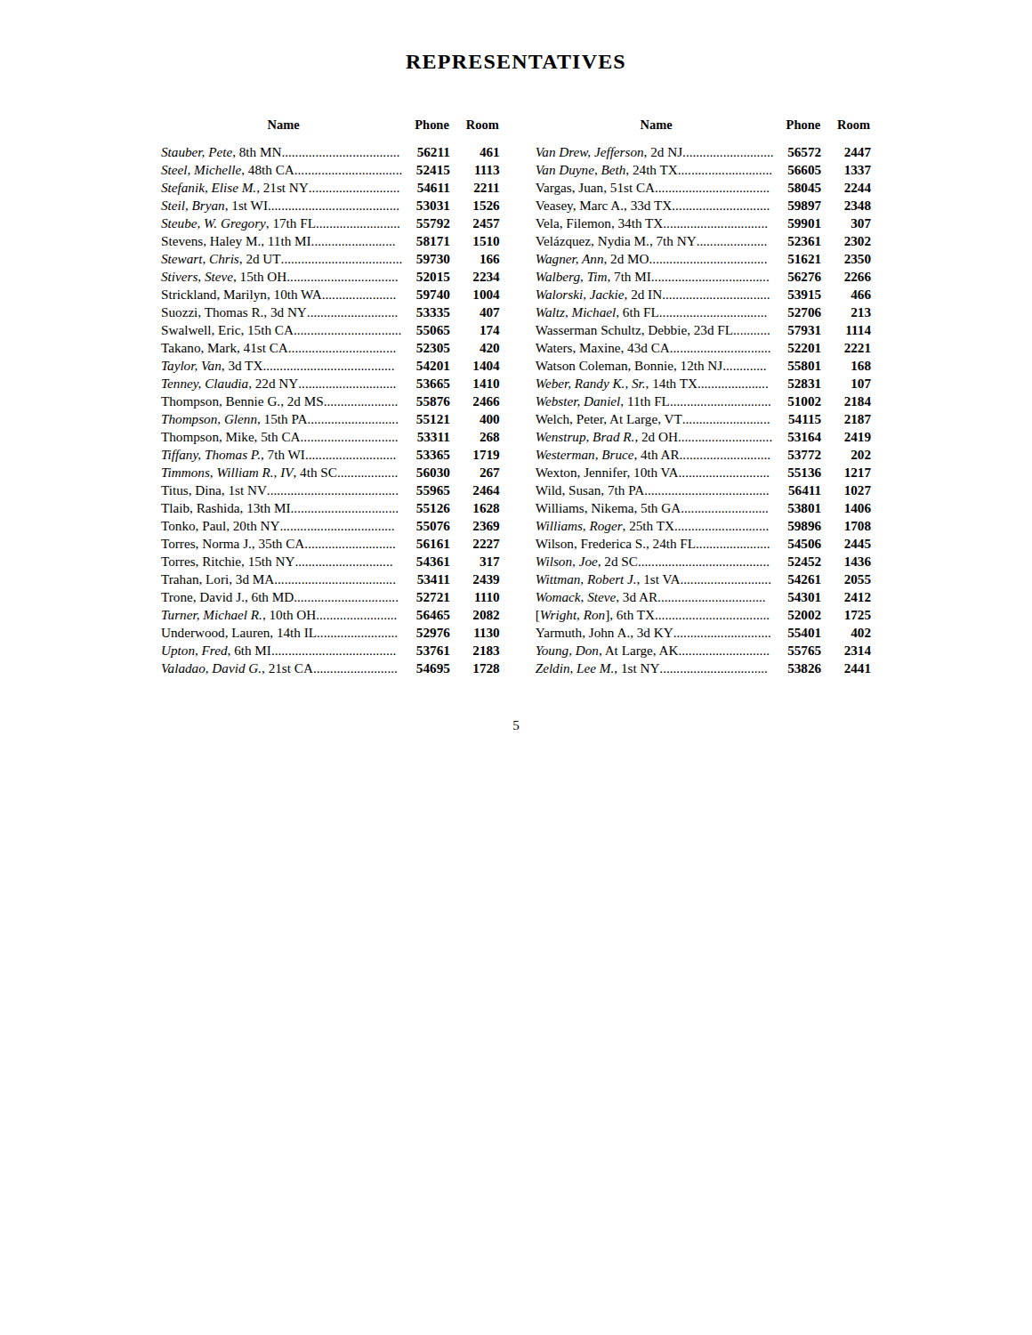REPRESENTATIVES
| Name | Phone | Room |
| --- | --- | --- |
| Stauber, Pete , 8th MN ................................... | 56211 | 461 |
| Steel, Michelle , 48th CA ................................ | 52415 | 1113 |
| Stefanik, Elise M. , 21st NY ........................... | 54611 | 2211 |
| Steil, Bryan , 1st WI ....................................... | 53031 | 1526 |
| Steube, W. Gregory , 17th FL ......................... | 55792 | 2457 |
| Stevens, Haley M., 11th MI ......................... | 58171 | 1510 |
| Stewart, Chris , 2d UT .................................... | 59730 | 166 |
| Stivers, Steve , 15th OH ................................. | 52015 | 2234 |
| Strickland, Marilyn, 10th WA ...................... | 59740 | 1004 |
| Suozzi, Thomas R., 3d NY ........................... | 53335 | 407 |
| Swalwell, Eric, 15th CA ................................ | 55065 | 174 |
| Takano, Mark, 41st CA ................................ | 52305 | 420 |
| Taylor, Van , 3d TX ....................................... | 54201 | 1404 |
| Tenney, Claudia , 22d NY ............................. | 53665 | 1410 |
| Thompson, Bennie G., 2d MS ...................... | 55876 | 2466 |
| Thompson, Glenn , 15th PA ........................... | 55121 | 400 |
| Thompson, Mike, 5th CA ............................. | 53311 | 268 |
| Tiffany, Thomas P. , 7th WI ........................... | 53365 | 1719 |
| Timmons, William R., IV , 4th SC .................. | 56030 | 267 |
| Titus, Dina, 1st NV ....................................... | 55965 | 2464 |
| Tlaib, Rashida, 13th MI ................................ | 55126 | 1628 |
| Tonko, Paul, 20th NY .................................. | 55076 | 2369 |
| Torres, Norma J., 35th CA ........................... | 56161 | 2227 |
| Torres, Ritchie, 15th NY ............................. | 54361 | 317 |
| Trahan, Lori, 3d MA .................................... | 53411 | 2439 |
| Trone, David J., 6th MD ............................... | 52721 | 1110 |
| Turner, Michael R. , 10th OH ........................ | 56465 | 2082 |
| Underwood, Lauren, 14th IL ........................ | 52976 | 1130 |
| Upton, Fred , 6th MI ..................................... | 53761 | 2183 |
| Valadao, David G. , 21st CA ......................... | 54695 | 1728 |
| Name | Phone | Room |
| --- | --- | --- |
| Van Drew, Jefferson , 2d NJ ........................... | 56572 | 2447 |
| Van Duyne, Beth , 24th TX ............................ | 56605 | 1337 |
| Vargas, Juan, 51st CA .................................. | 58045 | 2244 |
| Veasey, Marc A., 33d TX ............................. | 59897 | 2348 |
| Vela, Filemon, 34th TX ............................... | 59901 | 307 |
| Velázquez, Nydia M., 7th NY ..................... | 52361 | 2302 |
| Wagner, Ann , 2d MO ................................... | 51621 | 2350 |
| Walberg, Tim , 7th MI ................................... | 56276 | 2266 |
| Walorski, Jackie , 2d IN ................................ | 53915 | 466 |
| Waltz, Michael , 6th FL ................................ | 52706 | 213 |
| Wasserman Schultz, Debbie, 23d FL ........... | 57931 | 1114 |
| Waters, Maxine, 43d CA .............................. | 52201 | 2221 |
| Watson Coleman, Bonnie, 12th NJ ............. | 55801 | 168 |
| Weber, Randy K., Sr. , 14th TX ..................... | 52831 | 107 |
| Webster, Daniel , 11th FL .............................. | 51002 | 2184 |
| Welch, Peter, At Large, VT .......................... | 54115 | 2187 |
| Wenstrup, Brad R. , 2d OH ............................ | 53164 | 2419 |
| Westerman, Bruce , 4th AR ........................... | 53772 | 202 |
| Wexton, Jennifer, 10th VA ........................... | 55136 | 1217 |
| Wild, Susan, 7th PA ..................................... | 56411 | 1027 |
| Williams, Nikema, 5th GA .......................... | 53801 | 1406 |
| Williams, Roger , 25th TX ............................ | 59896 | 1708 |
| Wilson, Frederica S., 24th FL ...................... | 54506 | 2445 |
| Wilson, Joe , 2d SC ....................................... | 52452 | 1436 |
| Wittman, Robert J. , 1st VA ........................... | 54261 | 2055 |
| Womack, Steve , 3d AR ................................ | 54301 | 2412 |
| [ Wright, Ron ], 6th TX .................................. | 52002 | 1725 |
| Yarmuth, John A., 3d KY ............................. | 55401 | 402 |
| Young, Don , At Large, AK ........................... | 55765 | 2314 |
| Zeldin, Lee M. , 1st NY ................................ | 53826 | 2441 |
5